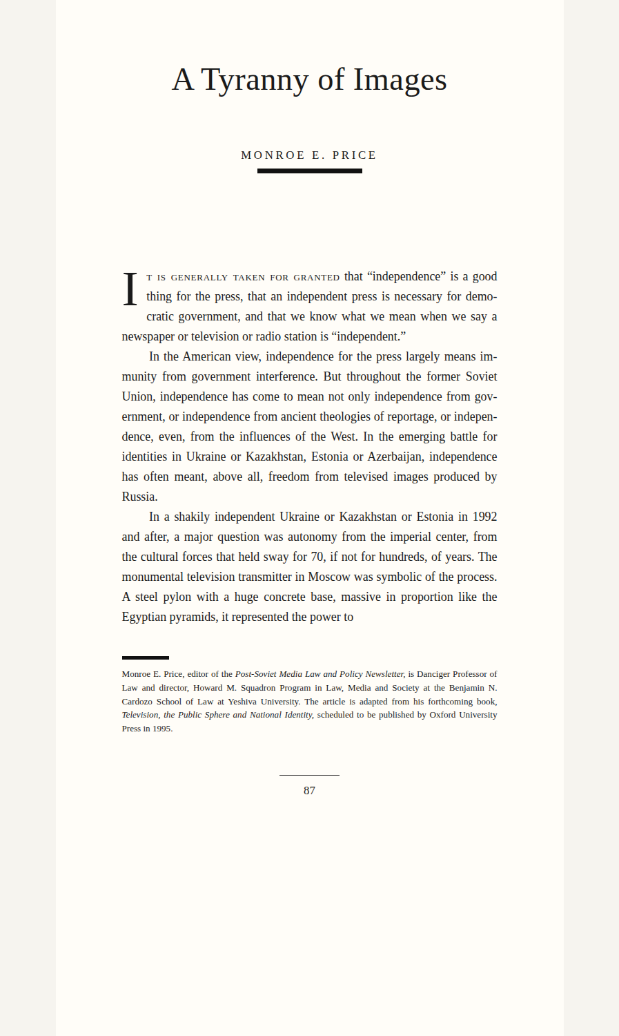A Tyranny of Images
Monroe E. Price
It is generally taken for granted that “independence” is a good thing for the press, that an independent press is necessary for democratic government, and that we know what we mean when we say a newspaper or television or radio station is “independent.”
In the American view, independence for the press largely means immunity from government interference. But throughout the former Soviet Union, independence has come to mean not only independence from government, or independence from ancient theologies of reportage, or independence, even, from the influences of the West. In the emerging battle for identities in Ukraine or Kazakhstan, Estonia or Azerbaijan, independence has often meant, above all, freedom from televised images produced by Russia.
In a shakily independent Ukraine or Kazakhstan or Estonia in 1992 and after, a major question was autonomy from the imperial center, from the cultural forces that held sway for 70, if not for hundreds, of years. The monumental television transmitter in Moscow was symbolic of the process. A steel pylon with a huge concrete base, massive in proportion like the Egyptian pyramids, it represented the power to
Monroe E. Price, editor of the Post-Soviet Media Law and Policy Newsletter, is Danciger Professor of Law and director, Howard M. Squadron Program in Law, Media and Society at the Benjamin N. Cardozo School of Law at Yeshiva University. The article is adapted from his forthcoming book, Television, the Public Sphere and National Identity, scheduled to be published by Oxford University Press in 1995.
87